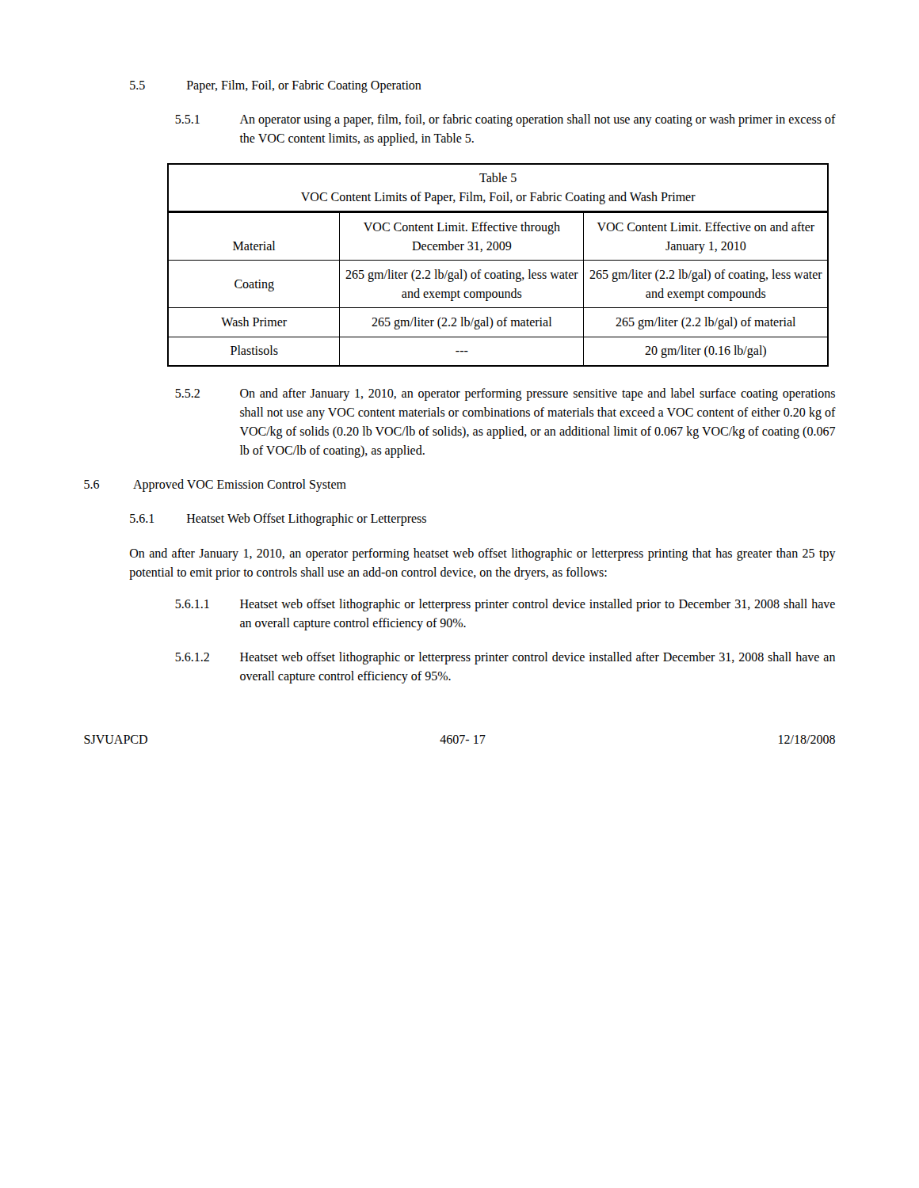5.5
Paper, Film, Foil, or Fabric Coating Operation
5.5.1
An operator using a paper, film, foil, or fabric coating operation shall not use any coating or wash primer in excess of the VOC content limits, as applied, in Table 5.
Table 5 VOC Content Limits of Paper, Film, Foil, or Fabric Coating and Wash Primer
| Material | VOC Content Limit. Effective through December 31, 2009 | VOC Content Limit. Effective on and after January 1, 2010 |
| --- | --- | --- |
| Coating | 265 gm/liter (2.2 lb/gal) of coating, less water and exempt compounds | 265 gm/liter (2.2 lb/gal) of coating, less water and exempt compounds |
| Wash Primer | 265 gm/liter (2.2 lb/gal) of material | 265 gm/liter (2.2 lb/gal) of material |
| Plastisols | --- | 20 gm/liter (0.16 lb/gal) |
5.5.2
On and after January 1, 2010, an operator performing pressure sensitive tape and label surface coating operations shall not use any VOC content materials or combinations of materials that exceed a VOC content of either 0.20 kg of VOC/kg of solids (0.20 lb VOC/lb of solids), as applied, or an additional limit of 0.067 kg VOC/kg of coating (0.067 lb of VOC/lb of coating), as applied.
5.6
Approved VOC Emission Control System
5.6.1
Heatset Web Offset Lithographic or Letterpress
On and after January 1, 2010, an operator performing heatset web offset lithographic or letterpress printing that has greater than 25 tpy potential to emit prior to controls shall use an add-on control device, on the dryers, as follows:
5.6.1.1
Heatset web offset lithographic or letterpress printer control device installed prior to December 31, 2008 shall have an overall capture control efficiency of 90%.
5.6.1.2
Heatset web offset lithographic or letterpress printer control device installed after December 31, 2008 shall have an overall capture control efficiency of 95%.
SJVUAPCD 4607- 17 12/18/2008